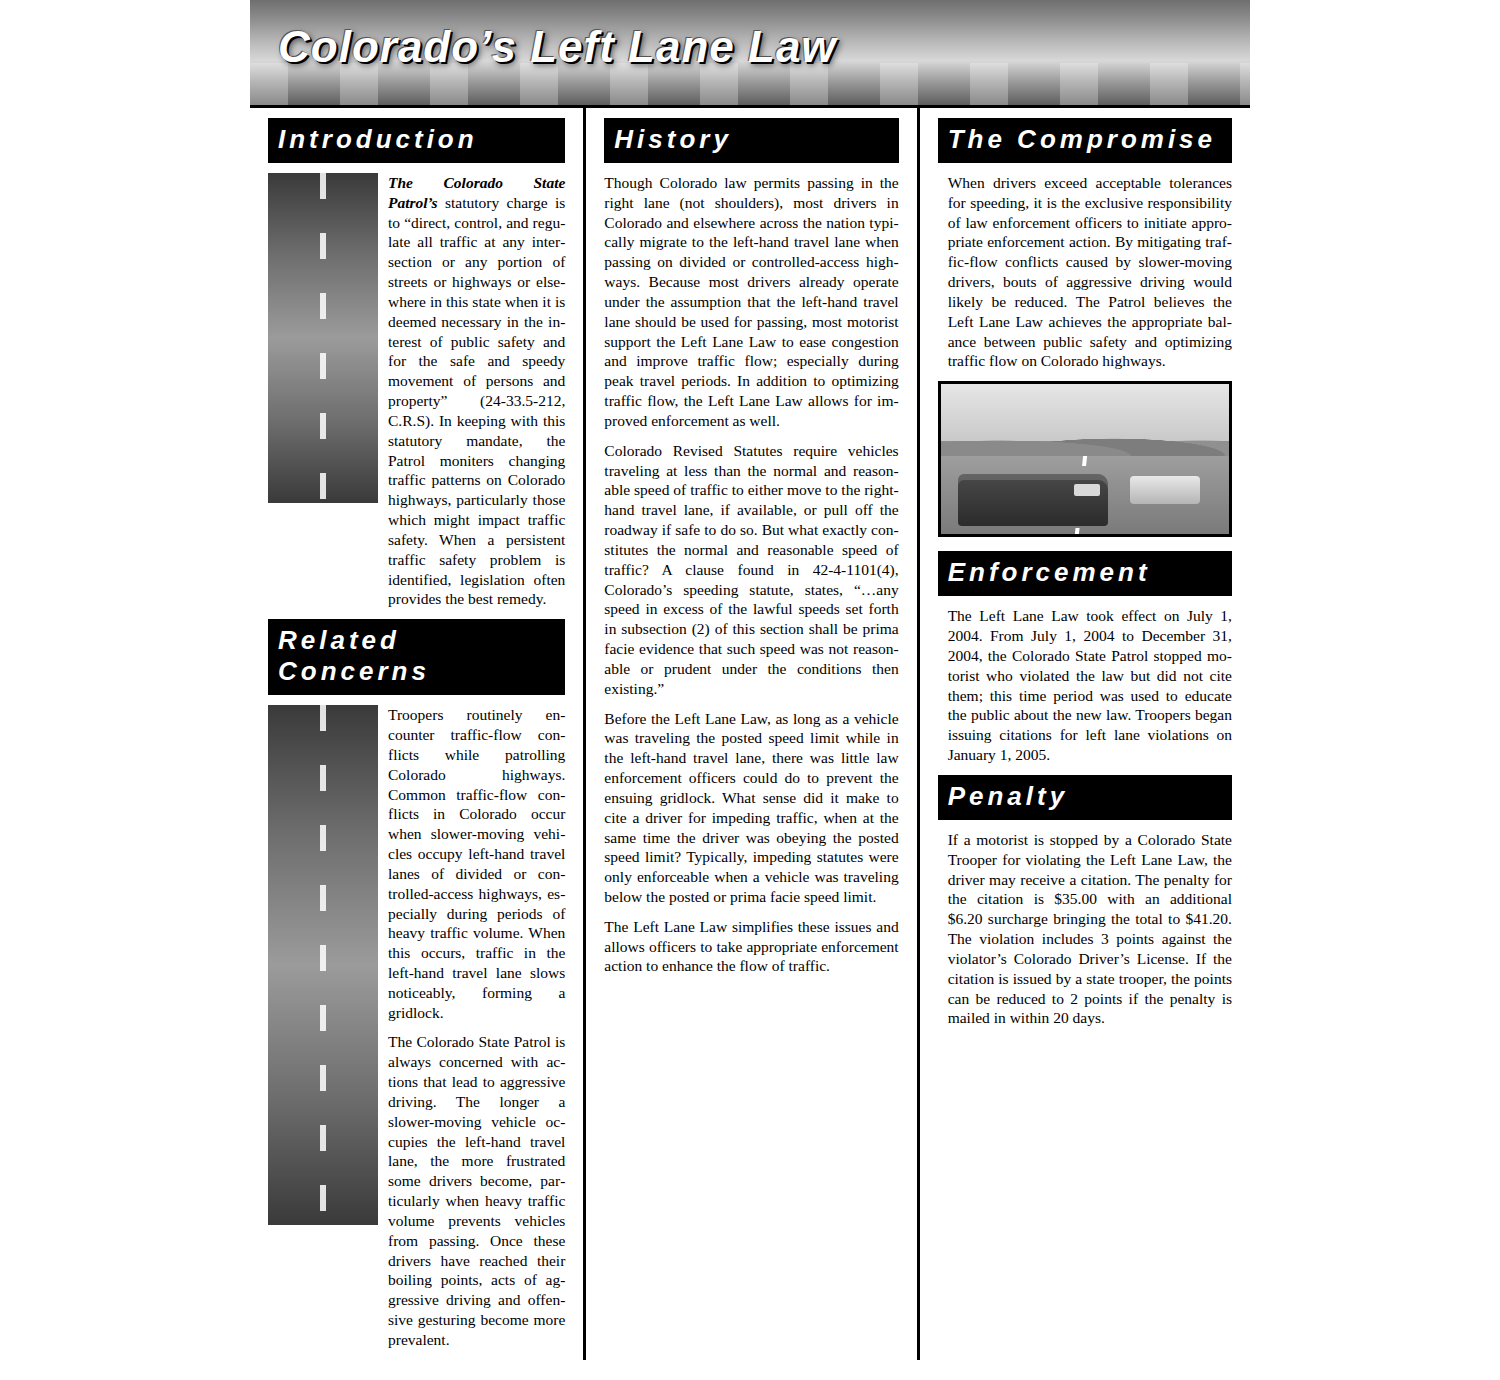Colorado’s Left Lane Law
Introduction
The Colorado State Patrol’s statutory charge is to “direct, control, and regulate all traffic at any intersection or any portion of streets or highways or elsewhere in this state when it is deemed necessary in the interest of public safety and for the safe and speedy movement of persons and property” (24-33.5-212, C.R.S). In keeping with this statutory mandate, the Patrol moniters changing traffic patterns on Colorado highways, particularly those which might impact traffic safety. When a persistent traffic safety problem is identified, legislation often provides the best remedy.
Related Concerns
Troopers routinely encounter traffic-flow conflicts while patrolling Colorado highways. Common traffic-flow conflicts in Colorado occur when slower-moving vehicles occupy left-hand travel lanes of divided or controlled-access highways, especially during periods of heavy traffic volume. When this occurs, traffic in the left-hand travel lane slows noticeably, forming a gridlock.
The Colorado State Patrol is always concerned with actions that lead to aggressive driving. The longer a slower-moving vehicle occupies the left-hand travel lane, the more frustrated some drivers become, particularly when heavy traffic volume prevents vehicles from passing. Once these drivers have reached their boiling points, acts of aggressive driving and offensive gesturing become more prevalent.
History
Though Colorado law permits passing in the right lane (not shoulders), most drivers in Colorado and elsewhere across the nation typically migrate to the left-hand travel lane when passing on divided or controlled-access highways. Because most drivers already operate under the assumption that the left-hand travel lane should be used for passing, most motorist support the Left Lane Law to ease congestion and improve traffic flow; especially during peak travel periods. In addition to optimizing traffic flow, the Left Lane Law allows for improved enforcement as well.
Colorado Revised Statutes require vehicles traveling at less than the normal and reasonable speed of traffic to either move to the right-hand travel lane, if available, or pull off the roadway if safe to do so. But what exactly constitutes the normal and reasonable speed of traffic? A clause found in 42-4-1101(4), Colorado’s speeding statute, states, “…any speed in excess of the lawful speeds set forth in subsection (2) of this section shall be prima facie evidence that such speed was not reasonable or prudent under the conditions then existing.”
Before the Left Lane Law, as long as a vehicle was traveling the posted speed limit while in the left-hand travel lane, there was little law enforcement officers could do to prevent the ensuing gridlock. What sense did it make to cite a driver for impeding traffic, when at the same time the driver was obeying the posted speed limit? Typically, impeding statutes were only enforceable when a vehicle was traveling below the posted or prima facie speed limit.
The Left Lane Law simplifies these issues and allows officers to take appropriate enforcement action to enhance the flow of traffic.
The Compromise
When drivers exceed acceptable tolerances for speeding, it is the exclusive responsibility of law enforcement officers to initiate appropriate enforcement action. By mitigating traffic-flow conflicts caused by slower-moving drivers, bouts of aggressive driving would likely be reduced. The Patrol believes the Left Lane Law achieves the appropriate balance between public safety and optimizing traffic flow on Colorado highways.
Enforcement
The Left Lane Law took effect on July 1, 2004. From July 1, 2004 to December 31, 2004, the Colorado State Patrol stopped motorist who violated the law but did not cite them; this time period was used to educate the public about the new law. Troopers began issuing citations for left lane violations on January 1, 2005.
Penalty
If a motorist is stopped by a Colorado State Trooper for violating the Left Lane Law, the driver may receive a citation. The penalty for the citation is $35.00 with an additional $6.20 surcharge bringing the total to $41.20. The violation includes 3 points against the violator’s Colorado Driver’s License. If the citation is issued by a state trooper, the points can be reduced to 2 points if the penalty is mailed in within 20 days.